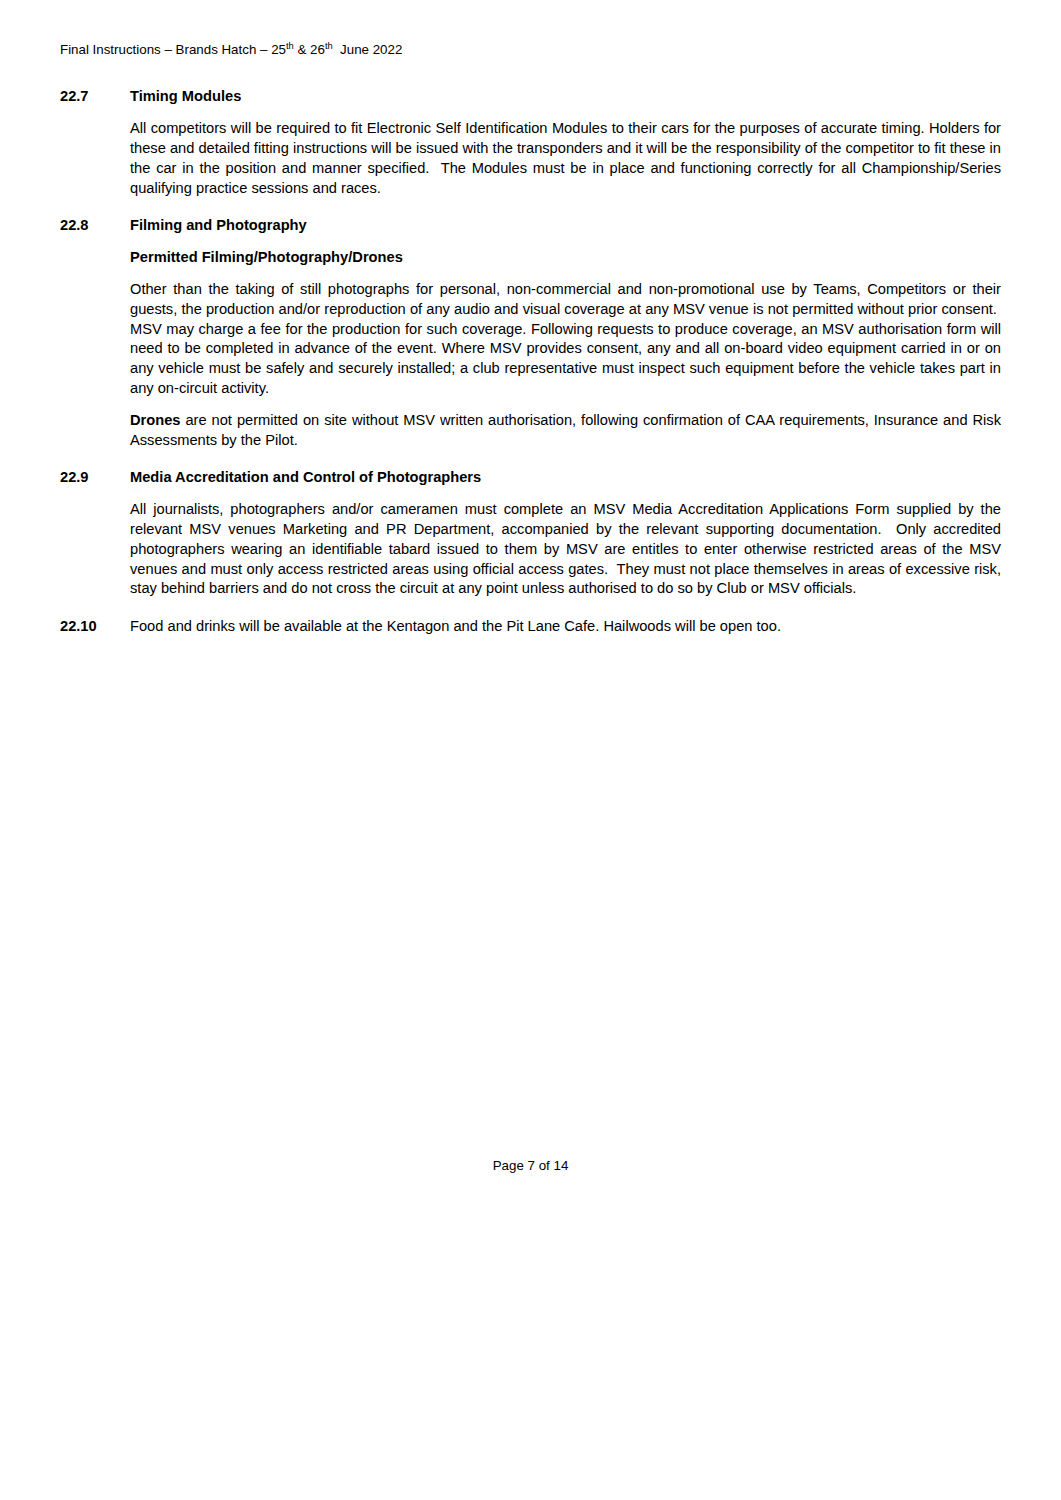Final Instructions – Brands Hatch – 25th & 26th June 2022
22.7
Timing Modules
All competitors will be required to fit Electronic Self Identification Modules to their cars for the purposes of accurate timing. Holders for these and detailed fitting instructions will be issued with the transponders and it will be the responsibility of the competitor to fit these in the car in the position and manner specified. The Modules must be in place and functioning correctly for all Championship/Series qualifying practice sessions and races.
22.8
Filming and Photography
Permitted Filming/Photography/Drones
Other than the taking of still photographs for personal, non-commercial and non-promotional use by Teams, Competitors or their guests, the production and/or reproduction of any audio and visual coverage at any MSV venue is not permitted without prior consent. MSV may charge a fee for the production for such coverage. Following requests to produce coverage, an MSV authorisation form will need to be completed in advance of the event. Where MSV provides consent, any and all on-board video equipment carried in or on any vehicle must be safely and securely installed; a club representative must inspect such equipment before the vehicle takes part in any on-circuit activity.
Drones are not permitted on site without MSV written authorisation, following confirmation of CAA requirements, Insurance and Risk Assessments by the Pilot.
22.9
Media Accreditation and Control of Photographers
All journalists, photographers and/or cameramen must complete an MSV Media Accreditation Applications Form supplied by the relevant MSV venues Marketing and PR Department, accompanied by the relevant supporting documentation. Only accredited photographers wearing an identifiable tabard issued to them by MSV are entitles to enter otherwise restricted areas of the MSV venues and must only access restricted areas using official access gates. They must not place themselves in areas of excessive risk, stay behind barriers and do not cross the circuit at any point unless authorised to do so by Club or MSV officials.
22.10
Food and drinks will be available at the Kentagon and the Pit Lane Cafe. Hailwoods will be open too.
Page 7 of 14